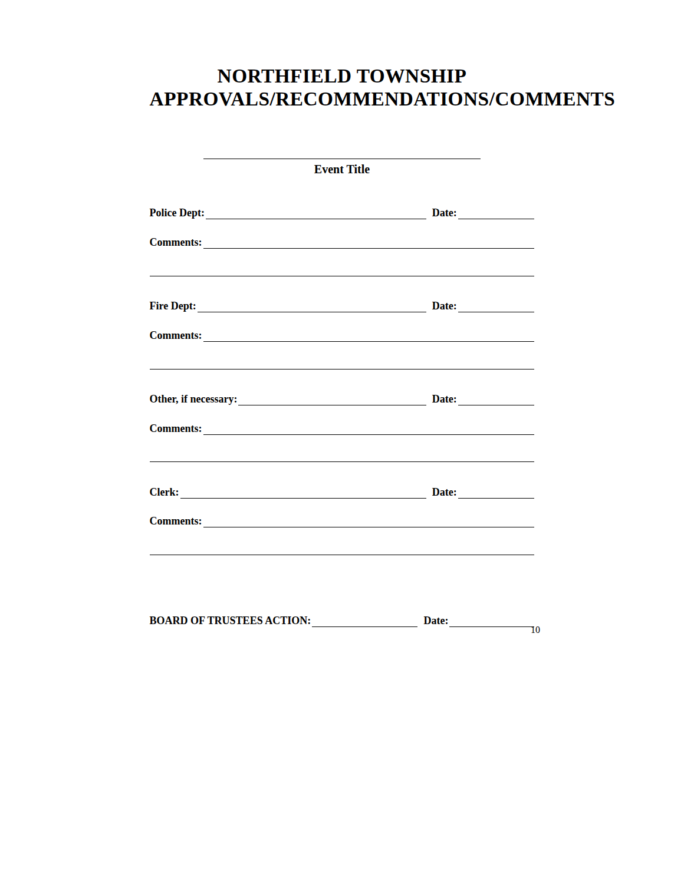NORTHFIELD TOWNSHIP
APPROVALS/RECOMMENDATIONS/COMMENTS
Event Title
Police Dept: Date:
Comments:
Fire Dept: Date:
Comments:
Other, if necessary: Date:
Comments:
Clerk: Date:
Comments:
BOARD OF TRUSTEES ACTION: Date:
10